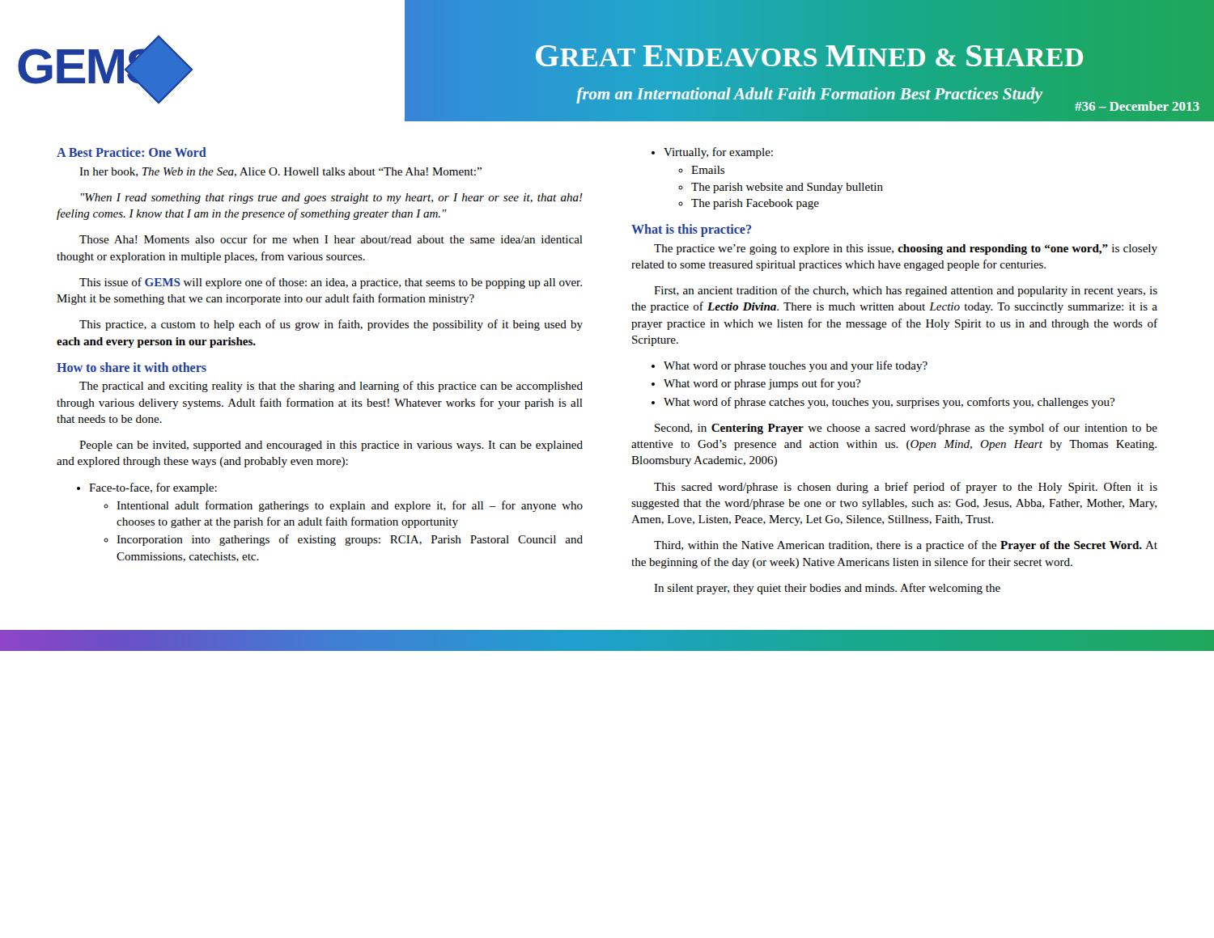GEMS
GREAT ENDEAVORS MINED & SHARED
from an International Adult Faith Formation Best Practices Study
#36 – December 2013
A Best Practice: One Word
In her book, The Web in the Sea, Alice O. Howell talks about “The Aha! Moment:”
"When I read something that rings true and goes straight to my heart, or I hear or see it, that aha! feeling comes. I know that I am in the presence of something greater than I am."
Those Aha! Moments also occur for me when I hear about/read about the same idea/an identical thought or exploration in multiple places, from various sources.
This issue of GEMS will explore one of those: an idea, a practice, that seems to be popping up all over. Might it be something that we can incorporate into our adult faith formation ministry?
This practice, a custom to help each of us grow in faith, provides the possibility of it being used by each and every person in our parishes.
How to share it with others
The practical and exciting reality is that the sharing and learning of this practice can be accomplished through various delivery systems. Adult faith formation at its best! Whatever works for your parish is all that needs to be done.
People can be invited, supported and encouraged in this practice in various ways. It can be explained and explored through these ways (and probably even more):
Face-to-face, for example:
Intentional adult formation gatherings to explain and explore it, for all – for anyone who chooses to gather at the parish for an adult faith formation opportunity
Incorporation into gatherings of existing groups: RCIA, Parish Pastoral Council and Commissions, catechists, etc.
Virtually, for example:
Emails
The parish website and Sunday bulletin
The parish Facebook page
What is this practice?
The practice we’re going to explore in this issue, choosing and responding to “one word,” is closely related to some treasured spiritual practices which have engaged people for centuries.
First, an ancient tradition of the church, which has regained attention and popularity in recent years, is the practice of Lectio Divina. There is much written about Lectio today. To succinctly summarize: it is a prayer practice in which we listen for the message of the Holy Spirit to us in and through the words of Scripture.
What word or phrase touches you and your life today?
What word or phrase jumps out for you?
What word of phrase catches you, touches you, surprises you, comforts you, challenges you?
Second, in Centering Prayer we choose a sacred word/phrase as the symbol of our intention to be attentive to God’s presence and action within us. (Open Mind, Open Heart by Thomas Keating. Bloomsbury Academic, 2006)
This sacred word/phrase is chosen during a brief period of prayer to the Holy Spirit. Often it is suggested that the word/phrase be one or two syllables, such as: God, Jesus, Abba, Father, Mother, Mary, Amen, Love, Listen, Peace, Mercy, Let Go, Silence, Stillness, Faith, Trust.
Third, within the Native American tradition, there is a practice of the Prayer of the Secret Word. At the beginning of the day (or week) Native Americans listen in silence for their secret word.
In silent prayer, they quiet their bodies and minds. After welcoming the